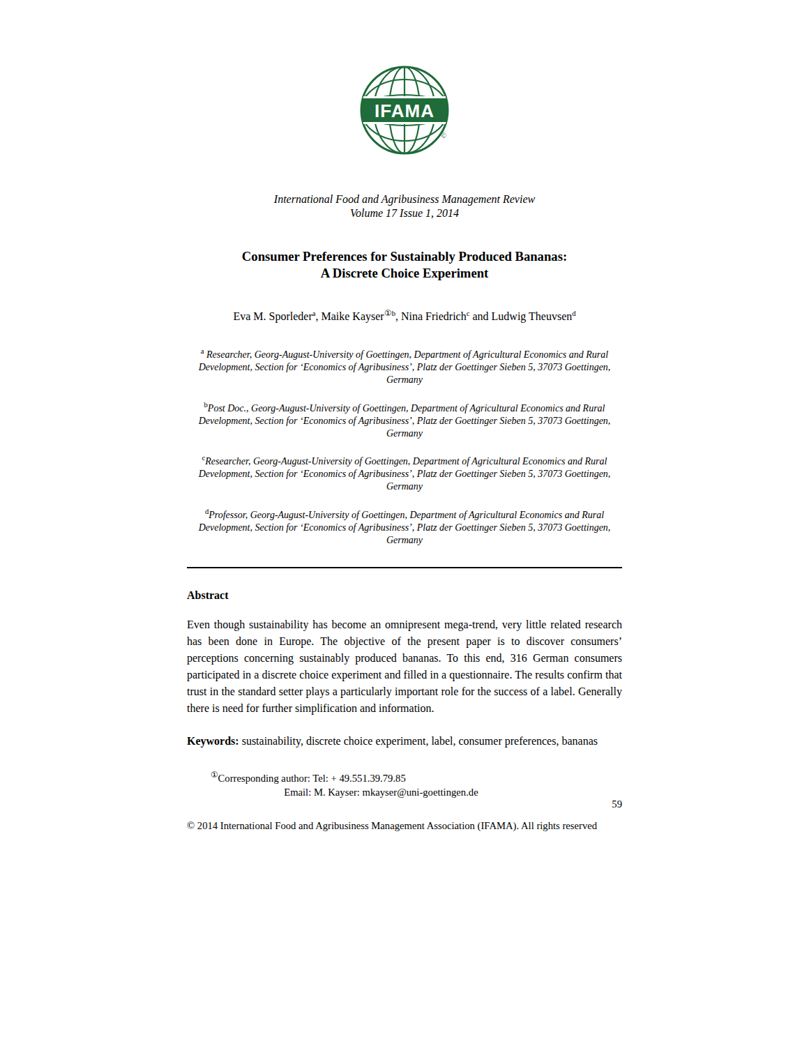IFAMA ©
International Food and Agribusiness Management Review
Volume 17 Issue 1, 2014
Consumer Preferences for Sustainably Produced Bananas:
A Discrete Choice Experiment
Eva M. Sporledera, Maike Kayser①b, Nina Friedrichc and Ludwig Theuvsend
a Researcher, Georg-August-University of Goettingen, Department of Agricultural Economics and Rural Development, Section for ‘Economics of Agribusiness’, Platz der Goettinger Sieben 5, 37073 Goettingen, Germany
bPost Doc., Georg-August-University of Goettingen, Department of Agricultural Economics and Rural Development, Section for ‘Economics of Agribusiness’, Platz der Goettinger Sieben 5, 37073 Goettingen, Germany
cResearcher, Georg-August-University of Goettingen, Department of Agricultural Economics and Rural Development, Section for ‘Economics of Agribusiness’, Platz der Goettinger Sieben 5, 37073 Goettingen, Germany
dProfessor, Georg-August-University of Goettingen, Department of Agricultural Economics and Rural Development, Section for ‘Economics of Agribusiness’, Platz der Goettinger Sieben 5, 37073 Goettingen, Germany
Abstract
Even though sustainability has become an omnipresent mega-trend, very little related research has been done in Europe. The objective of the present paper is to discover consumers’ perceptions concerning sustainably produced bananas. To this end, 316 German consumers participated in a discrete choice experiment and filled in a questionnaire. The results confirm that trust in the standard setter plays a particularly important role for the success of a label. Generally there is need for further simplification and information.
Keywords: sustainability, discrete choice experiment, label, consumer preferences, bananas
①Corresponding author: Tel: + 49.551.39.79.85
Email: M. Kayser: mkayser@uni-goettingen.de
59
© 2014 International Food and Agribusiness Management Association (IFAMA). All rights reserved